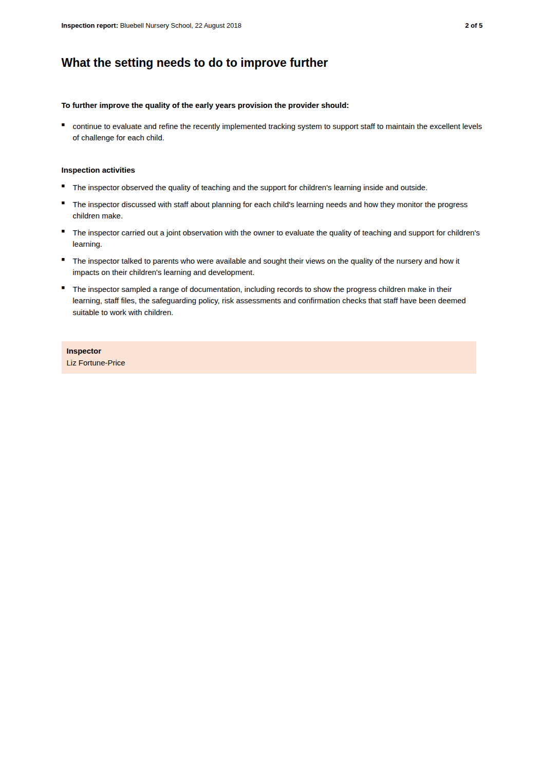Inspection report: Bluebell Nursery School, 22 August 2018
2 of 5
What the setting needs to do to improve further
To further improve the quality of the early years provision the provider should:
continue to evaluate and refine the recently implemented tracking system to support staff to maintain the excellent levels of challenge for each child.
Inspection activities
The inspector observed the quality of teaching and the support for children's learning inside and outside.
The inspector discussed with staff about planning for each child's learning needs and how they monitor the progress children make.
The inspector carried out a joint observation with the owner to evaluate the quality of teaching and support for children's learning.
The inspector talked to parents who were available and sought their views on the quality of the nursery and how it impacts on their children's learning and development.
The inspector sampled a range of documentation, including records to show the progress children make in their learning, staff files, the safeguarding policy, risk assessments and confirmation checks that staff have been deemed suitable to work with children.
Inspector
Liz Fortune-Price